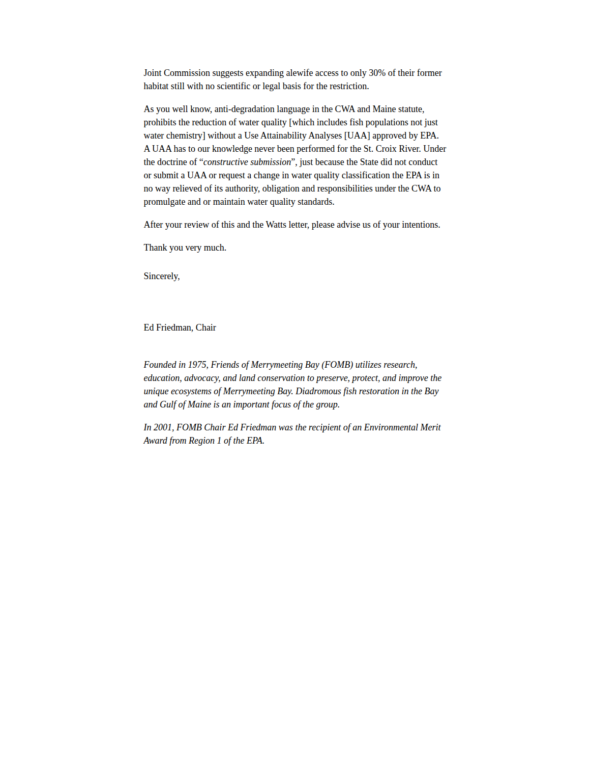Joint Commission suggests expanding alewife access to only 30% of their former habitat still with no scientific or legal basis for the restriction.
As you well know, anti-degradation language in the CWA and Maine statute, prohibits the reduction of water quality [which includes fish populations not just water chemistry] without a Use Attainability Analyses [UAA] approved by EPA. A UAA has to our knowledge never been performed for the St. Croix River. Under the doctrine of “constructive submission”, just because the State did not conduct or submit a UAA or request a change in water quality classification the EPA is in no way relieved of its authority, obligation and responsibilities under the CWA to promulgate and or maintain water quality standards.
After your review of this and the Watts letter, please advise us of your intentions.
Thank you very much.
Sincerely,
Ed Friedman, Chair
Founded in 1975, Friends of Merrymeeting Bay (FOMB) utilizes research, education, advocacy, and land conservation to preserve, protect, and improve the unique ecosystems of Merrymeeting Bay. Diadromous fish restoration in the Bay and Gulf of Maine is an important focus of the group.
In 2001, FOMB Chair Ed Friedman was the recipient of an Environmental Merit Award from Region 1 of the EPA.